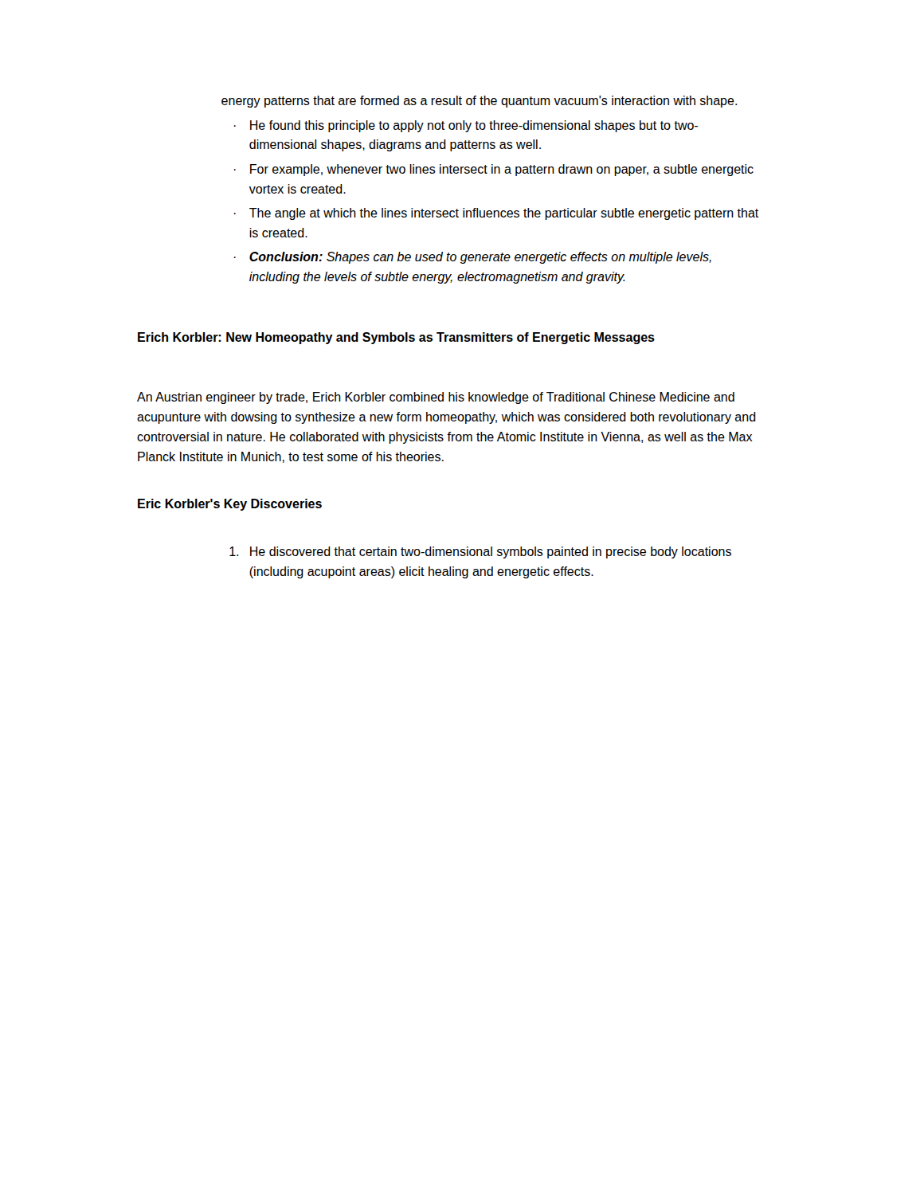energy patterns that are formed as a result of the quantum vacuum's interaction with shape.
He found this principle to apply not only to three-dimensional shapes but to two-dimensional shapes, diagrams and patterns as well.
For example, whenever two lines intersect in a pattern drawn on paper, a subtle energetic vortex is created.
The angle at which the lines intersect influences the particular subtle energetic pattern that is created.
Conclusion: Shapes can be used to generate energetic effects on multiple levels, including the levels of subtle energy, electromagnetism and gravity.
Erich Korbler: New Homeopathy and Symbols as Transmitters of Energetic Messages
An Austrian engineer by trade, Erich Korbler combined his knowledge of Traditional Chinese Medicine and acupunture with dowsing to synthesize a new form homeopathy, which was considered both revolutionary and controversial in nature. He collaborated with physicists from the Atomic Institute in Vienna, as well as the Max Planck Institute in Munich, to test some of his theories.
Eric Korbler's Key Discoveries
He discovered that certain two-dimensional symbols painted in precise body locations (including acupoint areas) elicit healing and energetic effects.